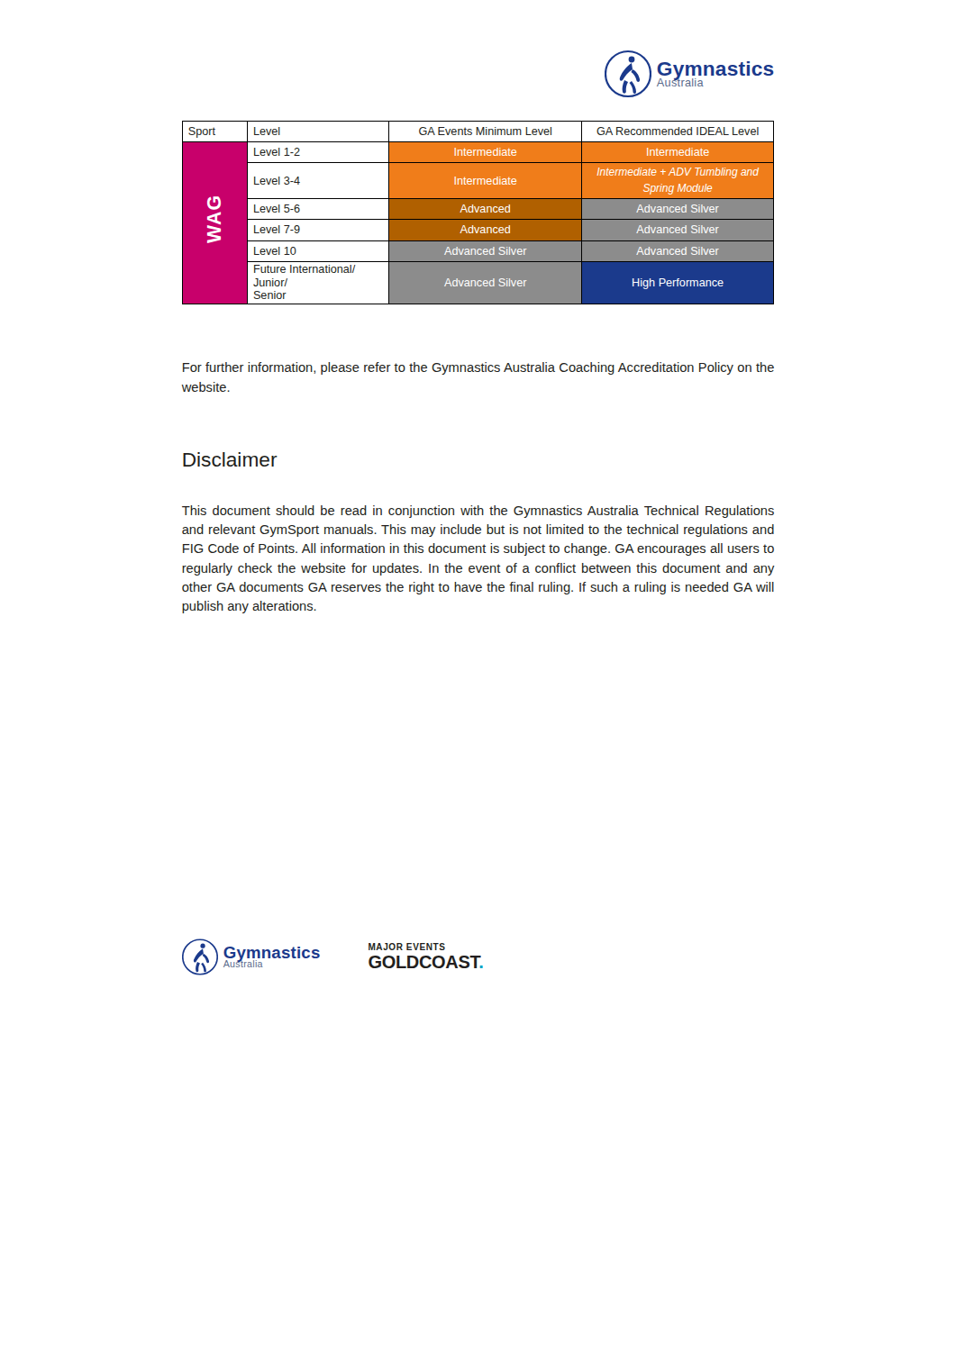Gymnastics Australia
| Sport | Level | GA Events Minimum Level | GA Recommended IDEAL Level |
| --- | --- | --- | --- |
| WAG | Level 1-2 | Intermediate | Intermediate |
| Level 3-4 | Intermediate | Intermediate + ADV Tumbling and Spring Module |
| Level 5-6 | Advanced | Advanced Silver |
| Level 7-9 | Advanced | Advanced Silver |
| Level 10 | Advanced Silver | Advanced Silver |
| Future International/ Junior/ Senior | Advanced Silver | High Performance |
For further information, please refer to the Gymnastics Australia Coaching Accreditation Policy on the website.
Disclaimer
This document should be read in conjunction with the Gymnastics Australia Technical Regulations and relevant GymSport manuals. This may include but is not limited to the technical regulations and FIG Code of Points. All information in this document is subject to change. GA encourages all users to regularly check the website for updates. In the event of a conflict between this document and any other GA documents GA reserves the right to have the final ruling. If such a ruling is needed GA will publish any alterations.
Gymnastics Australia
MAJOR EVENTS GOLDCOAST.